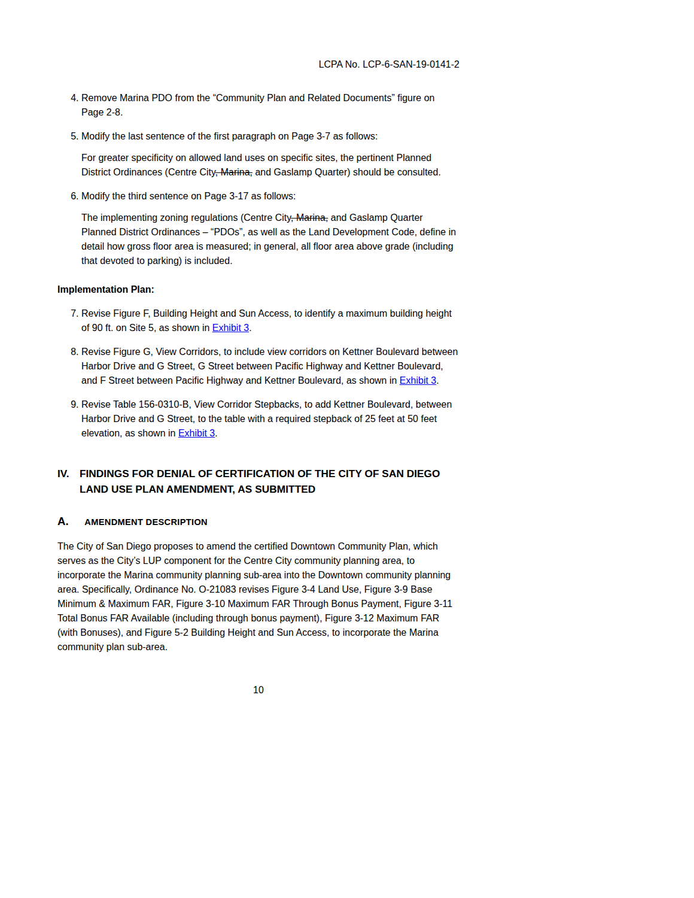LCPA No. LCP-6-SAN-19-0141-2
Remove Marina PDO from the “Community Plan and Related Documents” figure on Page 2-8.
Modify the last sentence of the first paragraph on Page 3-7 as follows:
For greater specificity on allowed land uses on specific sites, the pertinent Planned District Ordinances (Centre City, Marina, and Gaslamp Quarter) should be consulted.
Modify the third sentence on Page 3-17 as follows:
The implementing zoning regulations (Centre City, Marina, and Gaslamp Quarter Planned District Ordinances – “PDOs”, as well as the Land Development Code, define in detail how gross floor area is measured; in general, all floor area above grade (including that devoted to parking) is included.
Implementation Plan:
Revise Figure F, Building Height and Sun Access, to identify a maximum building height of 90 ft. on Site 5, as shown in Exhibit 3.
Revise Figure G, View Corridors, to include view corridors on Kettner Boulevard between Harbor Drive and G Street, G Street between Pacific Highway and Kettner Boulevard, and F Street between Pacific Highway and Kettner Boulevard, as shown in Exhibit 3.
Revise Table 156-0310-B, View Corridor Stepbacks, to add Kettner Boulevard, between Harbor Drive and G Street, to the table with a required stepback of 25 feet at 50 feet elevation, as shown in Exhibit 3.
IV. FINDINGS FOR DENIAL OF CERTIFICATION OF THE CITY OF SAN DIEGO LAND USE PLAN AMENDMENT, AS SUBMITTED
A. AMENDMENT DESCRIPTION
The City of San Diego proposes to amend the certified Downtown Community Plan, which serves as the City’s LUP component for the Centre City community planning area, to incorporate the Marina community planning sub-area into the Downtown community planning area. Specifically, Ordinance No. O-21083 revises Figure 3-4 Land Use, Figure 3-9 Base Minimum & Maximum FAR, Figure 3-10 Maximum FAR Through Bonus Payment, Figure 3-11 Total Bonus FAR Available (including through bonus payment), Figure 3-12 Maximum FAR (with Bonuses), and Figure 5-2 Building Height and Sun Access, to incorporate the Marina community plan sub-area.
10